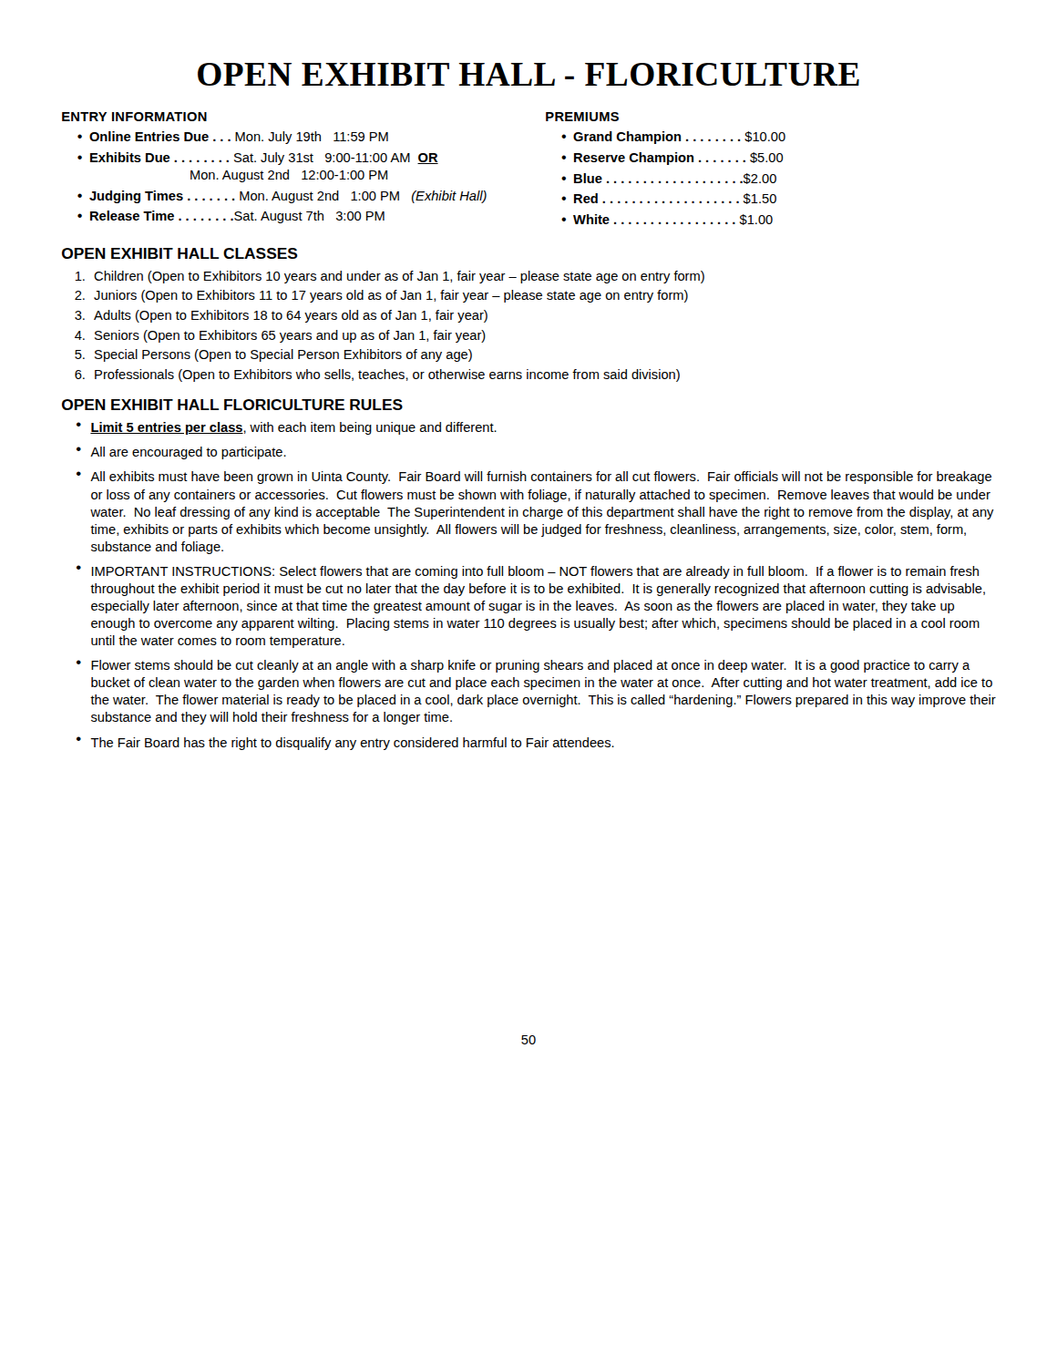OPEN EXHIBIT HALL - FLORICULTURE
ENTRY INFORMATION
Online Entries Due . . . Mon. July 19th 11:59 PM
Exhibits Due . . . . . . . . Sat. July 31st 9:00-11:00 AM OR Mon. August 2nd 12:00-1:00 PM
Judging Times . . . . . . . Mon. August 2nd 1:00 PM (Exhibit Hall)
Release Time . . . . . . . . Sat. August 7th 3:00 PM
PREMIUMS
Grand Champion . . . . . . . . $10.00
Reserve Champion . . . . . . . $5.00
Blue . . . . . . . . . . . . . . . . . . .$2.00
Red . . . . . . . . . . . . . . . . . . . $1.50
White . . . . . . . . . . . . . . . . . $1.00
OPEN EXHIBIT HALL CLASSES
Children (Open to Exhibitors 10 years and under as of Jan 1, fair year – please state age on entry form)
Juniors (Open to Exhibitors 11 to 17 years old as of Jan 1, fair year – please state age on entry form)
Adults (Open to Exhibitors 18 to 64 years old as of Jan 1, fair year)
Seniors (Open to Exhibitors 65 years and up as of Jan 1, fair year)
Special Persons (Open to Special Person Exhibitors of any age)
Professionals (Open to Exhibitors who sells, teaches, or otherwise earns income from said division)
OPEN EXHIBIT HALL FLORICULTURE RULES
Limit 5 entries per class, with each item being unique and different.
All are encouraged to participate.
All exhibits must have been grown in Uinta County. Fair Board will furnish containers for all cut flowers. Fair officials will not be responsible for breakage or loss of any containers or accessories. Cut flowers must be shown with foliage, if naturally attached to specimen. Remove leaves that would be under water. No leaf dressing of any kind is acceptable The Superintendent in charge of this department shall have the right to remove from the display, at any time, exhibits or parts of exhibits which become unsightly. All flowers will be judged for freshness, cleanliness, arrangements, size, color, stem, form, substance and foliage.
IMPORTANT INSTRUCTIONS: Select flowers that are coming into full bloom – NOT flowers that are already in full bloom. If a flower is to remain fresh throughout the exhibit period it must be cut no later that the day before it is to be exhibited. It is generally recognized that afternoon cutting is advisable, especially later afternoon, since at that time the greatest amount of sugar is in the leaves. As soon as the flowers are placed in water, they take up enough to overcome any apparent wilting. Placing stems in water 110 degrees is usually best; after which, specimens should be placed in a cool room until the water comes to room temperature.
Flower stems should be cut cleanly at an angle with a sharp knife or pruning shears and placed at once in deep water. It is a good practice to carry a bucket of clean water to the garden when flowers are cut and place each specimen in the water at once. After cutting and hot water treatment, add ice to the water. The flower material is ready to be placed in a cool, dark place overnight. This is called “hardening.” Flowers prepared in this way improve their substance and they will hold their freshness for a longer time.
The Fair Board has the right to disqualify any entry considered harmful to Fair attendees.
50